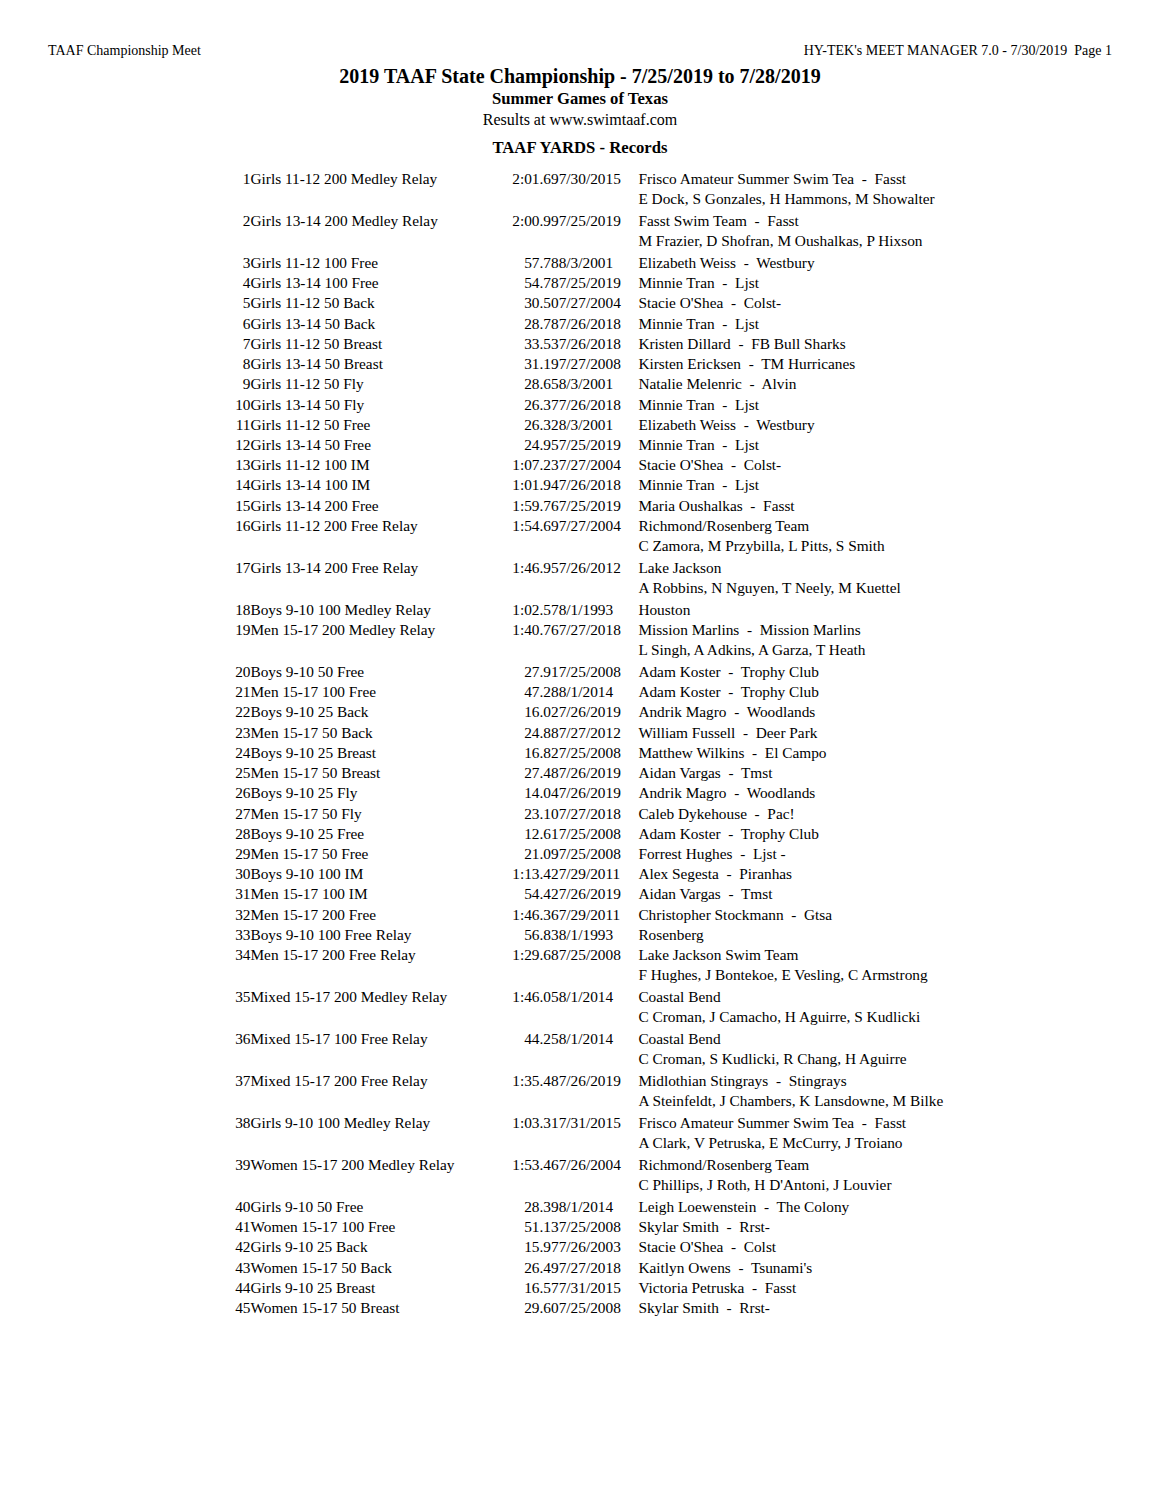TAAF Championship Meet HY-TEK's MEET MANAGER 7.0 - 7/30/2019 Page 1
2019 TAAF State Championship - 7/25/2019 to 7/28/2019
Summer Games of Texas
Results at www.swimtaaf.com
TAAF YARDS - Records
| 1 | Girls 11-12 200 Medley Relay | 2:01.69 | 7/30/2015 | Frisco Amateur Summer Swim Tea - Fasst |
| | | | | E Dock, S Gonzales, H Hammons, M Showalter |
| 2 | Girls 13-14 200 Medley Relay | 2:00.99 | 7/25/2019 | Fasst Swim Team - Fasst |
| | | | | M Frazier, D Shofran, M Oushalkas, P Hixson |
| 3 | Girls 11-12 100 Free | 57.78 | 8/3/2001 | Elizabeth Weiss - Westbury |
| 4 | Girls 13-14 100 Free | 54.78 | 7/25/2019 | Minnie Tran - Ljst |
| 5 | Girls 11-12 50 Back | 30.50 | 7/27/2004 | Stacie O'Shea - Colst- |
| 6 | Girls 13-14 50 Back | 28.78 | 7/26/2018 | Minnie Tran - Ljst |
| 7 | Girls 11-12 50 Breast | 33.53 | 7/26/2018 | Kristen Dillard - FB Bull Sharks |
| 8 | Girls 13-14 50 Breast | 31.19 | 7/27/2008 | Kirsten Ericksen - TM Hurricanes |
| 9 | Girls 11-12 50 Fly | 28.65 | 8/3/2001 | Natalie Melenric - Alvin |
| 10 | Girls 13-14 50 Fly | 26.37 | 7/26/2018 | Minnie Tran - Ljst |
| 11 | Girls 11-12 50 Free | 26.32 | 8/3/2001 | Elizabeth Weiss - Westbury |
| 12 | Girls 13-14 50 Free | 24.95 | 7/25/2019 | Minnie Tran - Ljst |
| 13 | Girls 11-12 100 IM | 1:07.23 | 7/27/2004 | Stacie O'Shea - Colst- |
| 14 | Girls 13-14 100 IM | 1:01.94 | 7/26/2018 | Minnie Tran - Ljst |
| 15 | Girls 13-14 200 Free | 1:59.76 | 7/25/2019 | Maria Oushalkas - Fasst |
| 16 | Girls 11-12 200 Free Relay | 1:54.69 | 7/27/2004 | Richmond/Rosenberg Team |
| | | | | C Zamora, M Przybilla, L Pitts, S Smith |
| 17 | Girls 13-14 200 Free Relay | 1:46.95 | 7/26/2012 | Lake Jackson |
| | | | | A Robbins, N Nguyen, T Neely, M Kuettel |
| 18 | Boys 9-10 100 Medley Relay | 1:02.57 | 8/1/1993 | Houston |
| 19 | Men 15-17 200 Medley Relay | 1:40.76 | 7/27/2018 | Mission Marlins - Mission Marlins |
| | | | | L Singh, A Adkins, A Garza, T Heath |
| 20 | Boys 9-10 50 Free | 27.91 | 7/25/2008 | Adam Koster - Trophy Club |
| 21 | Men 15-17 100 Free | 47.28 | 8/1/2014 | Adam Koster - Trophy Club |
| 22 | Boys 9-10 25 Back | 16.02 | 7/26/2019 | Andrik Magro - Woodlands |
| 23 | Men 15-17 50 Back | 24.88 | 7/27/2012 | William Fussell - Deer Park |
| 24 | Boys 9-10 25 Breast | 16.82 | 7/25/2008 | Matthew Wilkins - El Campo |
| 25 | Men 15-17 50 Breast | 27.48 | 7/26/2019 | Aidan Vargas - Tmst |
| 26 | Boys 9-10 25 Fly | 14.04 | 7/26/2019 | Andrik Magro - Woodlands |
| 27 | Men 15-17 50 Fly | 23.10 | 7/27/2018 | Caleb Dykehouse - Pac! |
| 28 | Boys 9-10 25 Free | 12.61 | 7/25/2008 | Adam Koster - Trophy Club |
| 29 | Men 15-17 50 Free | 21.09 | 7/25/2008 | Forrest Hughes - Ljst - |
| 30 | Boys 9-10 100 IM | 1:13.42 | 7/29/2011 | Alex Segesta - Piranhas |
| 31 | Men 15-17 100 IM | 54.42 | 7/26/2019 | Aidan Vargas - Tmst |
| 32 | Men 15-17 200 Free | 1:46.36 | 7/29/2011 | Christopher Stockmann - Gtsa |
| 33 | Boys 9-10 100 Free Relay | 56.83 | 8/1/1993 | Rosenberg |
| 34 | Men 15-17 200 Free Relay | 1:29.68 | 7/25/2008 | Lake Jackson Swim Team |
| | | | | F Hughes, J Bontekoe, E Vesling, C Armstrong |
| 35 | Mixed 15-17 200 Medley Relay | 1:46.05 | 8/1/2014 | Coastal Bend |
| | | | | C Croman, J Camacho, H Aguirre, S Kudlicki |
| 36 | Mixed 15-17 100 Free Relay | 44.25 | 8/1/2014 | Coastal Bend |
| | | | | C Croman, S Kudlicki, R Chang, H Aguirre |
| 37 | Mixed 15-17 200 Free Relay | 1:35.48 | 7/26/2019 | Midlothian Stingrays - Stingrays |
| | | | | A Steinfeldt, J Chambers, K Lansdowne, M Bilke |
| 38 | Girls 9-10 100 Medley Relay | 1:03.31 | 7/31/2015 | Frisco Amateur Summer Swim Tea - Fasst |
| | | | | A Clark, V Petruska, E McCurry, J Troiano |
| 39 | Women 15-17 200 Medley Relay | 1:53.46 | 7/26/2004 | Richmond/Rosenberg Team |
| | | | | C Phillips, J Roth, H D'Antoni, J Louvier |
| 40 | Girls 9-10 50 Free | 28.39 | 8/1/2014 | Leigh Loewenstein - The Colony |
| 41 | Women 15-17 100 Free | 51.13 | 7/25/2008 | Skylar Smith - Rrst- |
| 42 | Girls 9-10 25 Back | 15.97 | 7/26/2003 | Stacie O'Shea - Colst |
| 43 | Women 15-17 50 Back | 26.49 | 7/27/2018 | Kaitlyn Owens - Tsunami's |
| 44 | Girls 9-10 25 Breast | 16.57 | 7/31/2015 | Victoria Petruska - Fasst |
| 45 | Women 15-17 50 Breast | 29.60 | 7/25/2008 | Skylar Smith - Rrst- |